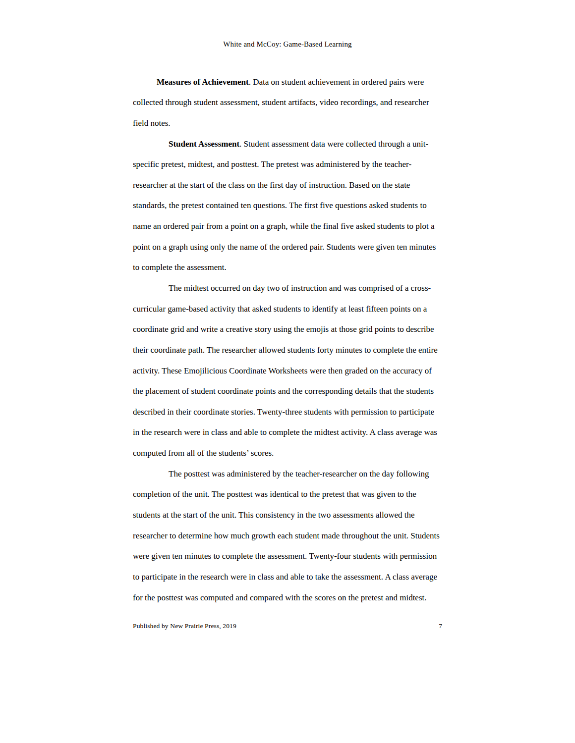White and McCoy: Game-Based Learning
Measures of Achievement. Data on student achievement in ordered pairs were collected through student assessment, student artifacts, video recordings, and researcher field notes.
Student Assessment. Student assessment data were collected through a unit-specific pretest, midtest, and posttest. The pretest was administered by the teacher-researcher at the start of the class on the first day of instruction. Based on the state standards, the pretest contained ten questions. The first five questions asked students to name an ordered pair from a point on a graph, while the final five asked students to plot a point on a graph using only the name of the ordered pair. Students were given ten minutes to complete the assessment.
The midtest occurred on day two of instruction and was comprised of a cross-curricular game-based activity that asked students to identify at least fifteen points on a coordinate grid and write a creative story using the emojis at those grid points to describe their coordinate path. The researcher allowed students forty minutes to complete the entire activity. These Emojilicious Coordinate Worksheets were then graded on the accuracy of the placement of student coordinate points and the corresponding details that the students described in their coordinate stories. Twenty-three students with permission to participate in the research were in class and able to complete the midtest activity. A class average was computed from all of the students’ scores.
The posttest was administered by the teacher-researcher on the day following completion of the unit. The posttest was identical to the pretest that was given to the students at the start of the unit. This consistency in the two assessments allowed the researcher to determine how much growth each student made throughout the unit. Students were given ten minutes to complete the assessment. Twenty-four students with permission to participate in the research were in class and able to take the assessment. A class average for the posttest was computed and compared with the scores on the pretest and midtest.
Published by New Prairie Press, 2019
7